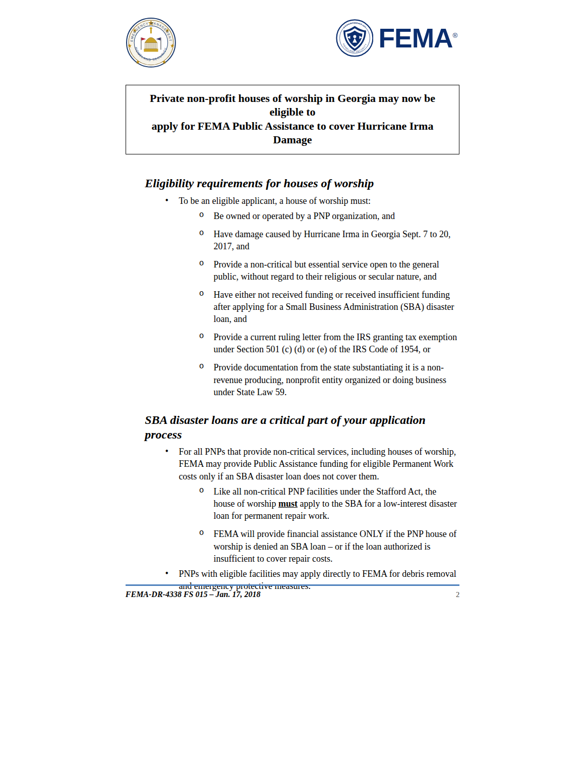EMERGENCY MANAGEMENT HOMELAND SECURITY
DEPARTMENT OF HOMELAND SECURITY
FEMA®
Private non-profit houses of worship in Georgia may now be eligible to
apply for FEMA Public Assistance to cover Hurricane Irma Damage
Eligibility requirements for houses of worship
To be an eligible applicant, a house of worship must:
Be owned or operated by a PNP organization, and
Have damage caused by Hurricane Irma in Georgia Sept. 7 to 20, 2017, and
Provide a non-critical but essential service open to the general public, without regard to their religious or secular nature, and
Have either not received funding or received insufficient funding after applying for a Small Business Administration (SBA) disaster loan, and
Provide a current ruling letter from the IRS granting tax exemption under Section 501 (c) (d) or (e) of the IRS Code of 1954, or
Provide documentation from the state substantiating it is a non-revenue producing, nonprofit entity organized or doing business under State Law 59.
SBA disaster loans are a critical part of your application process
For all PNPs that provide non-critical services, including houses of worship, FEMA may provide Public Assistance funding for eligible Permanent Work costs only if an SBA disaster loan does not cover them.
Like all non-critical PNP facilities under the Stafford Act, the house of worship must apply to the SBA for a low-interest disaster loan for permanent repair work.
FEMA will provide financial assistance ONLY if the PNP house of worship is denied an SBA loan – or if the loan authorized is insufficient to cover repair costs.
PNPs with eligible facilities may apply directly to FEMA for debris removal and emergency protective measures.
FEMA-DR-4338 FS 015 – Jan. 17, 2018
2